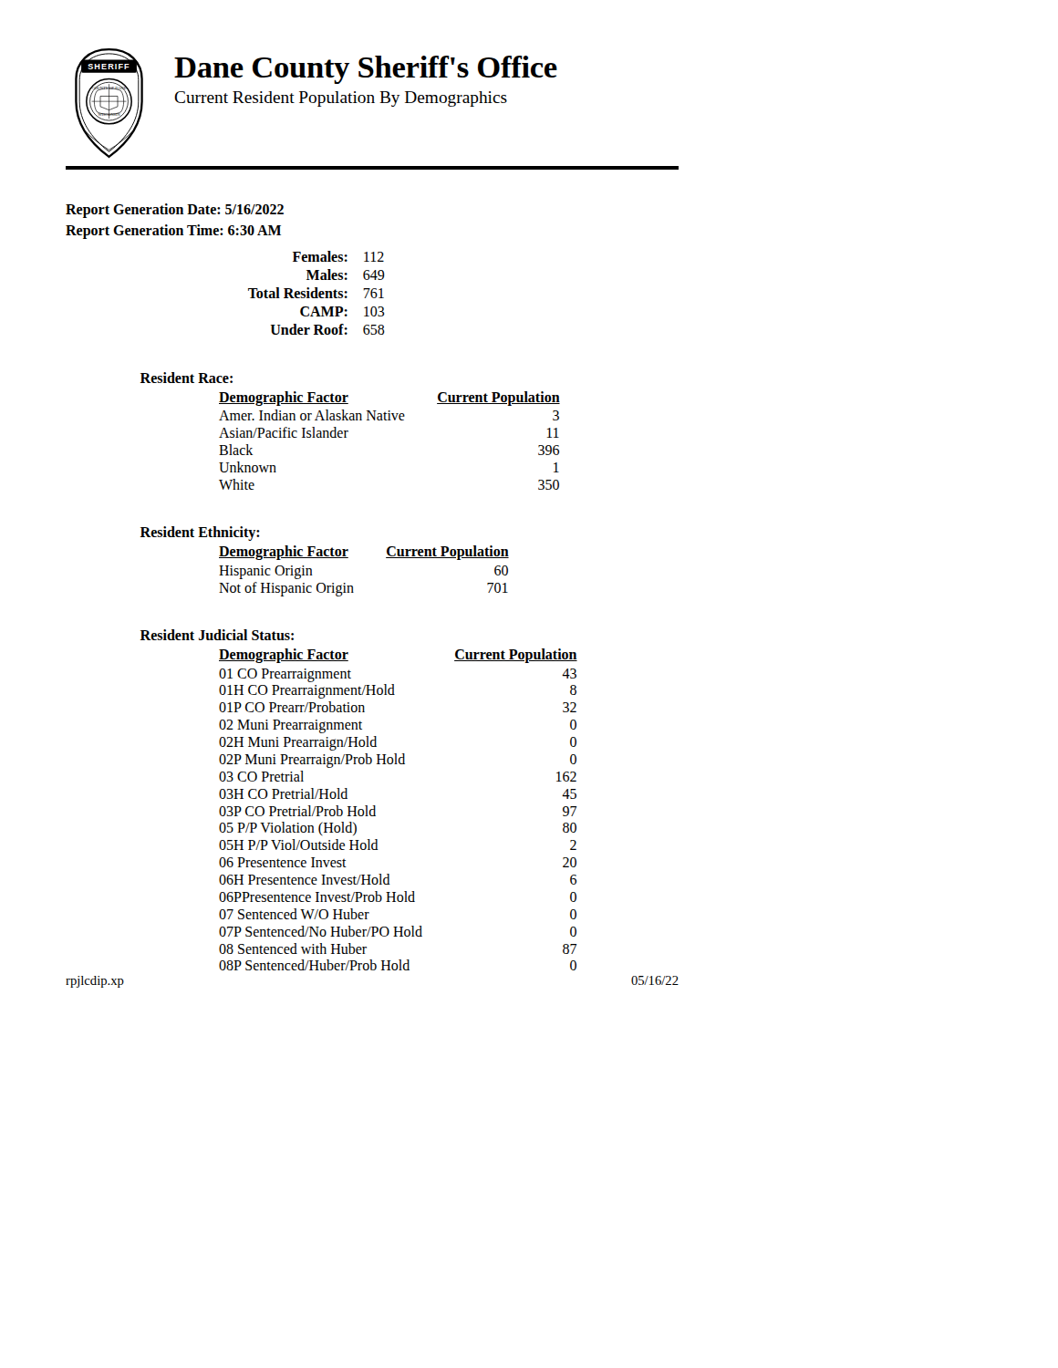SHERIFF COUNTY OF DANE WISCONSIN
Dane County Sheriff's Office
Current Resident Population By Demographics
Report Generation Date: 5/16/2022
Report Generation Time: 6:30 AM
| Females: | 112 |
| Males: | 649 |
| Total Residents: | 761 |
| CAMP: | 103 |
| Under Roof: | 658 |
Resident Race:
| Demographic Factor | Current Population |
| --- | --- |
| Amer. Indian or Alaskan Native | 3 |
| Asian/Pacific Islander | 11 |
| Black | 396 |
| Unknown | 1 |
| White | 350 |
Resident Ethnicity:
| Demographic Factor | Current Population |
| --- | --- |
| Hispanic Origin | 60 |
| Not of Hispanic Origin | 701 |
Resident Judicial Status:
| Demographic Factor | Current Population |
| --- | --- |
| 01 CO Prearraignment | 43 |
| 01H CO Prearraignment/Hold | 8 |
| 01P CO Prearr/Probation | 32 |
| 02 Muni Prearraignment | 0 |
| 02H Muni Prearraign/Hold | 0 |
| 02P Muni Prearraign/Prob Hold | 0 |
| 03 CO Pretrial | 162 |
| 03H CO Pretrial/Hold | 45 |
| 03P CO Pretrial/Prob Hold | 97 |
| 05 P/P Violation (Hold) | 80 |
| 05H P/P Viol/Outside Hold | 2 |
| 06 Presentence Invest | 20 |
| 06H Presentence Invest/Hold | 6 |
| 06PPresentence Invest/Prob Hold | 0 |
| 07 Sentenced W/O Huber | 0 |
| 07P Sentenced/No Huber/PO Hold | 0 |
| 08 Sentenced with Huber | 87 |
| 08P Sentenced/Huber/Prob Hold | 0 |
rpjlcdip.xp 05/16/22